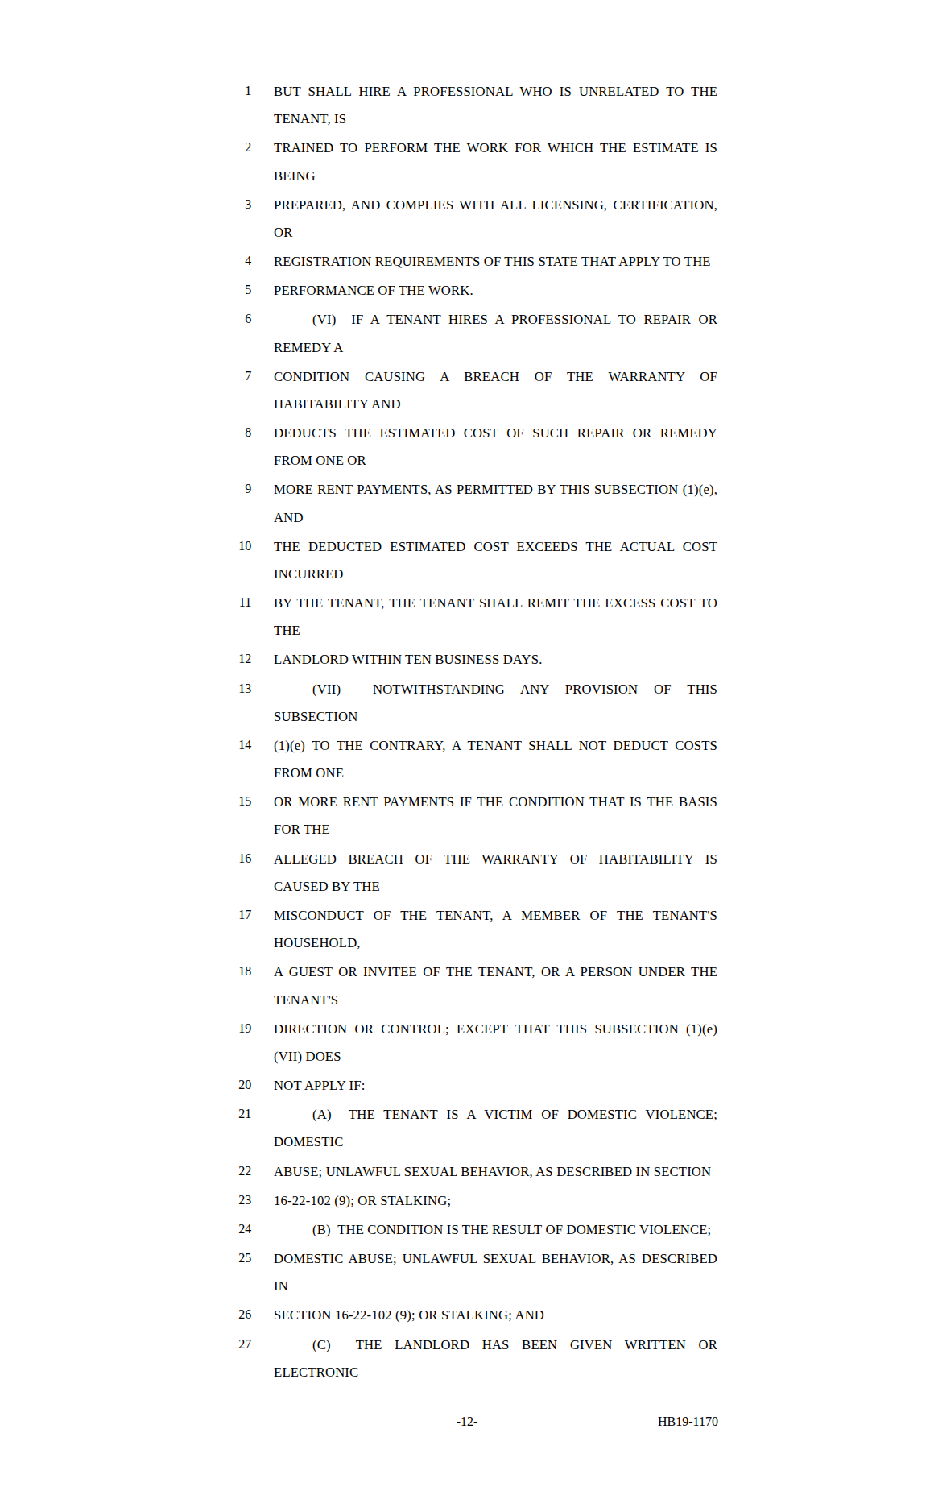| 1 | BUT SHALL HIRE A PROFESSIONAL WHO IS UNRELATED TO THE TENANT, IS |
| 2 | TRAINED TO PERFORM THE WORK FOR WHICH THE ESTIMATE IS BEING |
| 3 | PREPARED, AND COMPLIES WITH ALL LICENSING, CERTIFICATION, OR |
| 4 | REGISTRATION REQUIREMENTS OF THIS STATE THAT APPLY TO THE |
| 5 | PERFORMANCE OF THE WORK. |
| 6 | (VI) I F A TENANT HIRES A PROFESSIONAL TO REPAIR OR REMEDY A |
| 7 | CONDITION CAUSING A BREACH OF THE WARRANTY OF HABITABILITY AND |
| 8 | DEDUCTS THE ESTIMATED COST OF SUCH REPAIR OR REMEDY FROM ONE OR |
| 9 | MORE RENT PAYMENTS, AS PERMITTED BY THIS SUBSECTION (1)(e), AND |
| 10 | THE DEDUCTED ESTIMATED COST EXCEEDS THE ACTUAL COST INCURRED |
| 11 | BY THE TENANT, THE TENANT SHALL REMIT THE EXCESS COST TO THE |
| 12 | LANDLORD WITHIN TEN BUSINESS DAYS. |
| 13 | (VII) N OTWITHSTANDING ANY PROVISION OF THIS SUBSECTION |
| 14 | (1)(e) TO THE CONTRARY, A TENANT SHALL NOT DEDUCT COSTS FROM ONE |
| 15 | OR MORE RENT PAYMENTS IF THE CONDITION THAT IS THE BASIS FOR THE |
| 16 | ALLEGED BREACH OF THE WARRANTY OF HABITABILITY IS CAUSED BY THE |
| 17 | MISCONDUCT OF THE TENANT, A MEMBER OF THE TENANT'S HOUSEHOLD, |
| 18 | A GUEST OR INVITEE OF THE TENANT, OR A PERSON UNDER THE TENANT'S |
| 19 | DIRECTION OR CONTROL; EXCEPT THAT THIS SUBSECTION (1)(e)(VII) DOES |
| 20 | NOT APPLY IF: |
| 21 | (A) T HE TENANT IS A VICTIM OF DOMESTIC VIOLENCE; DOMESTIC |
| 22 | ABUSE; UNLAWFUL SEXUAL BEHAVIOR, AS DESCRIBED IN SECTION |
| 23 | 16-22-102 (9); OR STALKING; |
| 24 | (B) T HE CONDITION IS THE RESULT OF DOMESTIC VIOLENCE; |
| 25 | DOMESTIC ABUSE; UNLAWFUL SEXUAL BEHAVIOR, AS DESCRIBED IN |
| 26 | SECTION 16-22-102 (9); OR STALKING; AND |
| 27 | (C) T HE LANDLORD HAS BEEN GIVEN WRITTEN OR ELECTRONIC |
-12- HB19-1170